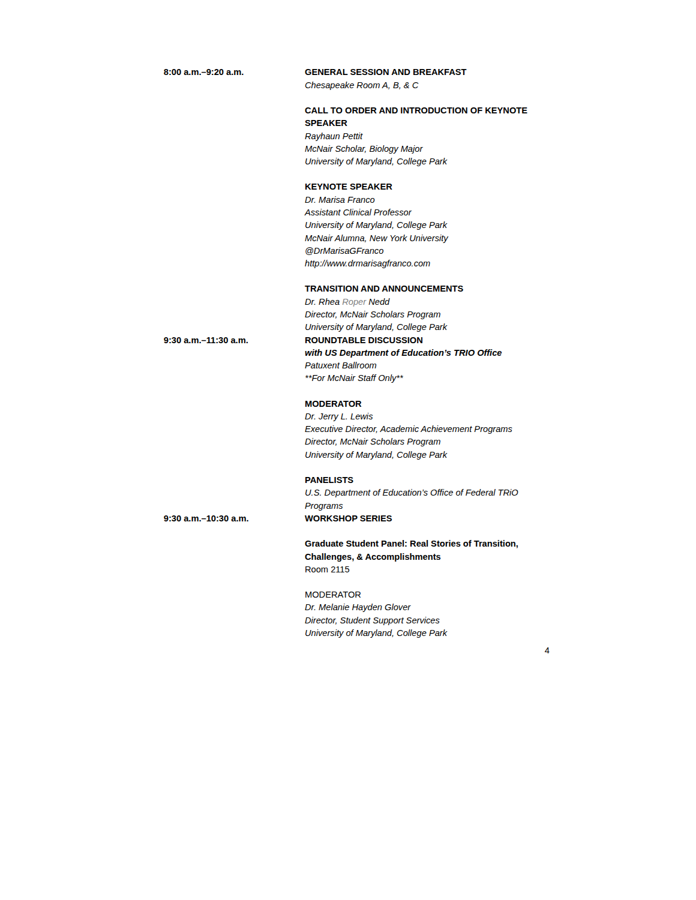| 8:00 a.m.–9:20 a.m. | GENERAL SESSION AND BREAKFAST Chesapeake Room A, B, & C CALL TO ORDER AND INTRODUCTION OF KEYNOTE SPEAKER Rayhaun Pettit McNair Scholar, Biology Major University of Maryland, College Park KEYNOTE SPEAKER Dr. Marisa Franco Assistant Clinical Professor University of Maryland, College Park McNair Alumna, New York University @DrMarisaGFranco http://www.drmarisagfranco.com TRANSITION AND ANNOUNCEMENTS Dr. Rhea Roper Nedd Director, McNair Scholars Program University of Maryland, College Park |
| 9:30 a.m.–11:30 a.m. | ROUNDTABLE DISCUSSION with US Department of Education’s TRIO Office Patuxent Ballroom **For McNair Staff Only** MODERATOR Dr. Jerry L. Lewis Executive Director, Academic Achievement Programs Director, McNair Scholars Program University of Maryland, College Park PANELISTS U.S. Department of Education’s Office of Federal TRiO Programs |
| 9:30 a.m.–10:30 a.m. | WORKSHOP SERIES Graduate Student Panel: Real Stories of Transition, Challenges, & Accomplishments Room 2115 MODERATOR Dr. Melanie Hayden Glover Director, Student Support Services University of Maryland, College Park |
4